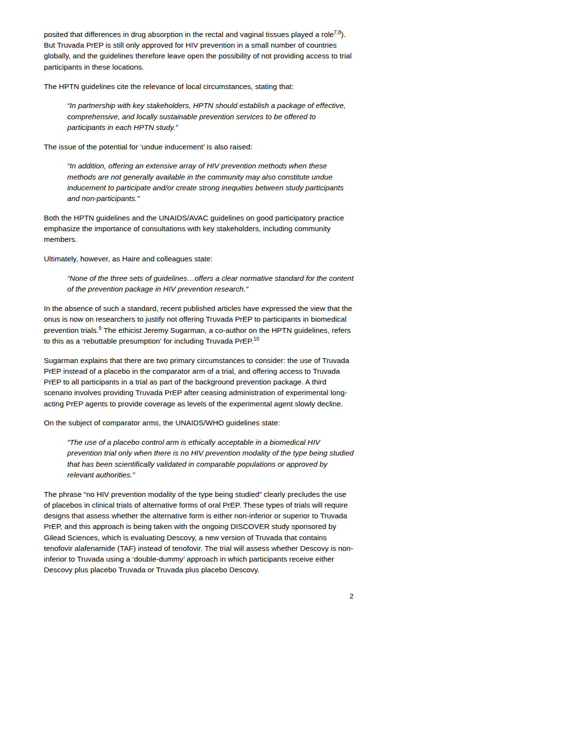posited that differences in drug absorption in the rectal and vaginal tissues played a role7,8). But Truvada PrEP is still only approved for HIV prevention in a small number of countries globally, and the guidelines therefore leave open the possibility of not providing access to trial participants in these locations.
The HPTN guidelines cite the relevance of local circumstances, stating that:
“In partnership with key stakeholders, HPTN should establish a package of effective, comprehensive, and locally sustainable prevention services to be offered to participants in each HPTN study.”
The issue of the potential for ‘undue inducement’ is also raised:
“In addition, offering an extensive array of HIV prevention methods when these methods are not generally available in the community may also constitute undue inducement to participate and/or create strong inequities between study participants and non-participants.”
Both the HPTN guidelines and the UNAIDS/AVAC guidelines on good participatory practice emphasize the importance of consultations with key stakeholders, including community members.
Ultimately, however, as Haire and colleagues state:
“None of the three sets of guidelines…offers a clear normative standard for the content of the prevention package in HIV prevention research.”
In the absence of such a standard, recent published articles have expressed the view that the onus is now on researchers to justify not offering Truvada PrEP to participants in biomedical prevention trials.9 The ethicist Jeremy Sugarman, a co-author on the HPTN guidelines, refers to this as a ‘rebuttable presumption’ for including Truvada PrEP.10
Sugarman explains that there are two primary circumstances to consider: the use of Truvada PrEP instead of a placebo in the comparator arm of a trial, and offering access to Truvada PrEP to all participants in a trial as part of the background prevention package. A third scenario involves providing Truvada PrEP after ceasing administration of experimental long-acting PrEP agents to provide coverage as levels of the experimental agent slowly decline.
On the subject of comparator arms, the UNAIDS/WHO guidelines state:
“The use of a placebo control arm is ethically acceptable in a biomedical HIV prevention trial only when there is no HIV prevention modality of the type being studied that has been scientifically validated in comparable populations or approved by relevant authorities.”
The phrase “no HIV prevention modality of the type being studied” clearly precludes the use of placebos in clinical trials of alternative forms of oral PrEP. These types of trials will require designs that assess whether the alternative form is either non-inferior or superior to Truvada PrEP, and this approach is being taken with the ongoing DISCOVER study sponsored by Gilead Sciences, which is evaluating Descovy, a new version of Truvada that contains tenofovir alafenamide (TAF) instead of tenofovir. The trial will assess whether Descovy is non-inferior to Truvada using a ‘double-dummy’ approach in which participants receive either Descovy plus placebo Truvada or Truvada plus placebo Descovy.
2